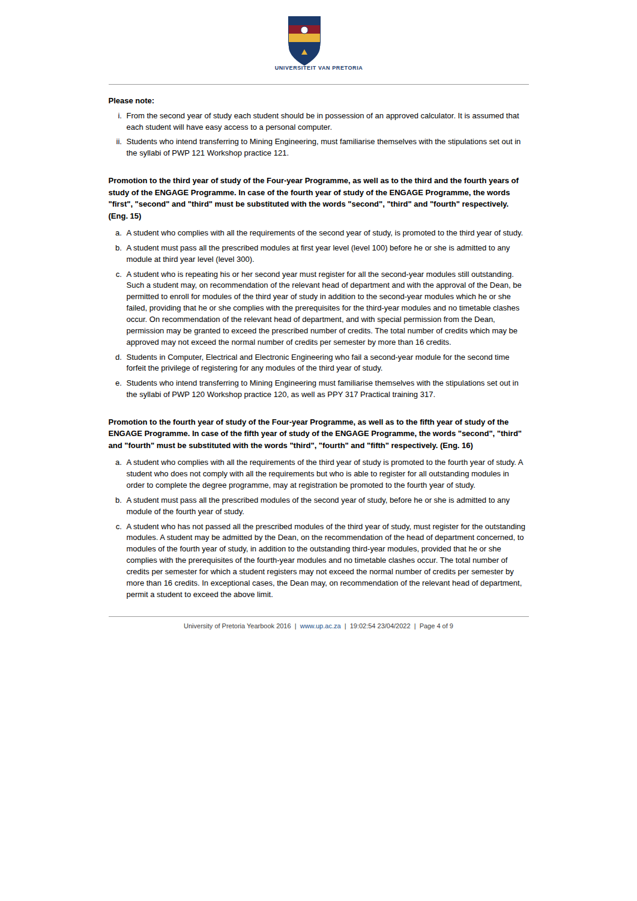UNIVERSITEIT VAN PRETORIA
Please note:
From the second year of study each student should be in possession of an approved calculator. It is assumed that each student will have easy access to a personal computer.
Students who intend transferring to Mining Engineering, must familiarise themselves with the stipulations set out in the syllabi of PWP 121 Workshop practice 121.
Promotion to the third year of study of the Four-year Programme, as well as to the third and the fourth years of study of the ENGAGE Programme. In case of the fourth year of study of the ENGAGE Programme, the words "first", "second" and "third" must be substituted with the words "second", "third" and "fourth" respectively. (Eng. 15)
A student who complies with all the requirements of the second year of study, is promoted to the third year of study.
A student must pass all the prescribed modules at first year level (level 100) before he or she is admitted to any module at third year level (level 300).
A student who is repeating his or her second year must register for all the second-year modules still outstanding. Such a student may, on recommendation of the relevant head of department and with the approval of the Dean, be permitted to enroll for modules of the third year of study in addition to the second-year modules which he or she failed, providing that he or she complies with the prerequisites for the third-year modules and no timetable clashes occur. On recommendation of the relevant head of department, and with special permission from the Dean, permission may be granted to exceed the prescribed number of credits. The total number of credits which may be approved may not exceed the normal number of credits per semester by more than 16 credits.
Students in Computer, Electrical and Electronic Engineering who fail a second-year module for the second time forfeit the privilege of registering for any modules of the third year of study.
Students who intend transferring to Mining Engineering must familiarise themselves with the stipulations set out in the syllabi of PWP 120 Workshop practice 120, as well as PPY 317 Practical training 317.
Promotion to the fourth year of study of the Four-year Programme, as well as to the fifth year of study of the ENGAGE Programme. In case of the fifth year of study of the ENGAGE Programme, the words "second", "third" and "fourth" must be substituted with the words "third", "fourth" and "fifth" respectively. (Eng. 16)
A student who complies with all the requirements of the third year of study is promoted to the fourth year of study. A student who does not comply with all the requirements but who is able to register for all outstanding modules in order to complete the degree programme, may at registration be promoted to the fourth year of study.
A student must pass all the prescribed modules of the second year of study, before he or she is admitted to any module of the fourth year of study.
A student who has not passed all the prescribed modules of the third year of study, must register for the outstanding modules. A student may be admitted by the Dean, on the recommendation of the head of department concerned, to modules of the fourth year of study, in addition to the outstanding third-year modules, provided that he or she complies with the prerequisites of the fourth-year modules and no timetable clashes occur. The total number of credits per semester for which a student registers may not exceed the normal number of credits per semester by more than 16 credits. In exceptional cases, the Dean may, on recommendation of the relevant head of department, permit a student to exceed the above limit.
University of Pretoria Yearbook 2016 | www.up.ac.za | 19:02:54 23/04/2022 | Page 4 of 9